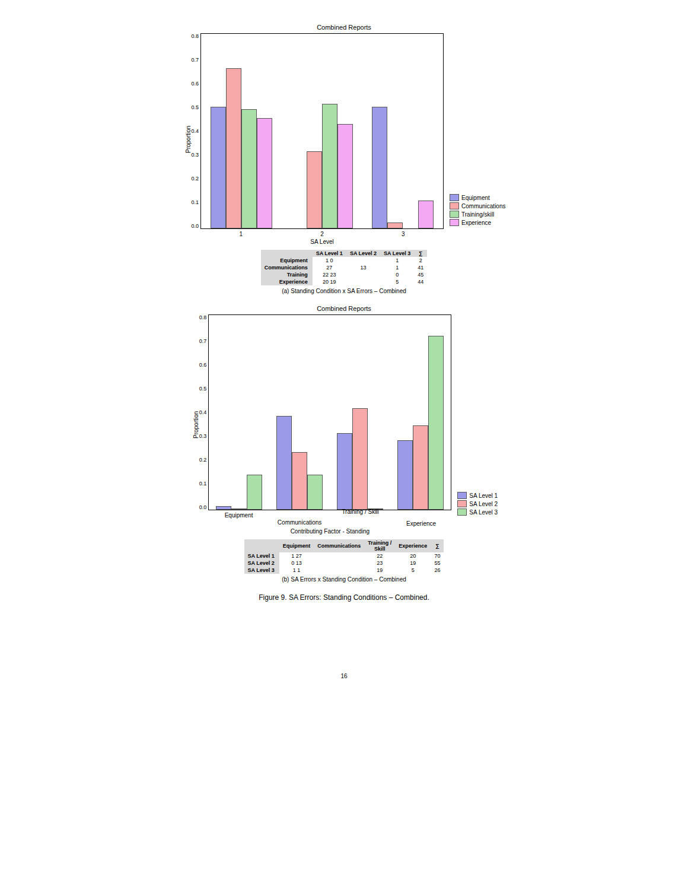Combined Reports
Proportion
0.8 0.7 0.6 0.5 0.4 0.3 0.2 0.1 0.0
1 2 3
SA Level
Equipment
Communications
Training/skill
Experience
| | SA Level 1 | SA Level 2 | SA Level 3 | ∑ |
| --- | --- | --- | --- | --- |
| Equipment | 1 0 | | 1 | 2 |
| Communications | 27 | 13 | 1 | 41 |
| Training | 22 23 | | 0 | 45 |
| Experience | 20 19 | | 5 | 44 |
(a) Standing Condition x SA Errors – Combined
Combined Reports
Proportion
0.8 0.7 0.6 0.5 0.4 0.3 0.2 0.1 0.0
Equipment Communications Training / Skill Experience
Contributing Factor - Standing
SA Level 1
SA Level 2
SA Level 3
| | Equipment | Communications | Training / Skill | Experience | ∑ |
| --- | --- | --- | --- | --- | --- |
| SA Level 1 | 1 27 | | 22 | 20 | 70 |
| SA Level 2 | 0 13 | | 23 | 19 | 55 |
| SA Level 3 | 1 1 | | 19 | 5 | 26 |
(b) SA Errors x Standing Condition – Combined
Figure 9. SA Errors: Standing Conditions – Combined.
16